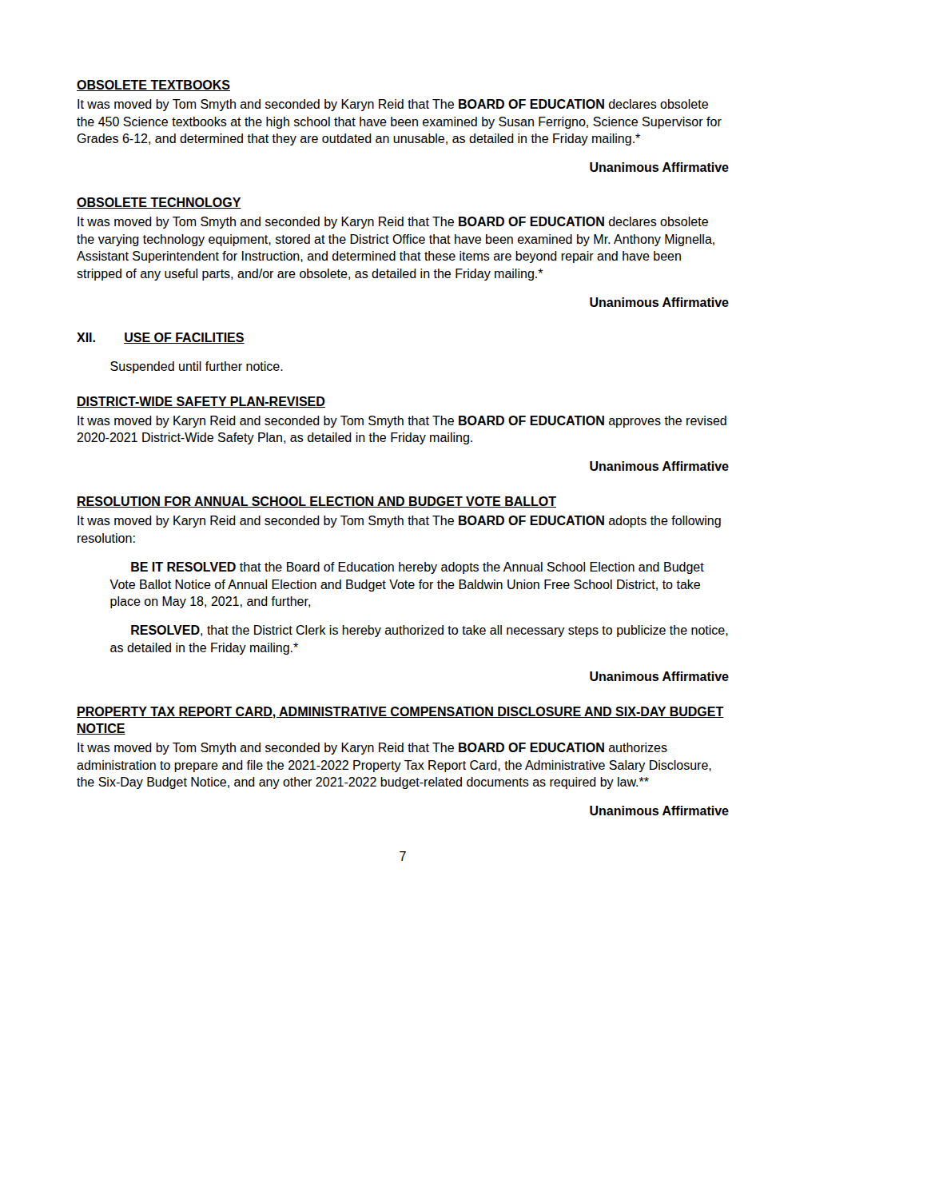Obsolete Textbooks
It was moved by Tom Smyth and seconded by Karyn Reid that The BOARD OF EDUCATION declares obsolete the 450 Science textbooks at the high school that have been examined by Susan Ferrigno, Science Supervisor for Grades 6-12, and determined that they are outdated an unusable, as detailed in the Friday mailing.*
Unanimous Affirmative
Obsolete Technology
It was moved by Tom Smyth and seconded by Karyn Reid that The BOARD OF EDUCATION declares obsolete the varying technology equipment, stored at the District Office that have been examined by Mr. Anthony Mignella, Assistant Superintendent for Instruction, and determined that these items are beyond repair and have been stripped of any useful parts, and/or are obsolete, as detailed in the Friday mailing.*
Unanimous Affirmative
XII. USE OF FACILITIES
Suspended until further notice.
District-Wide Safety Plan-Revised
It was moved by Karyn Reid and seconded by Tom Smyth that The BOARD OF EDUCATION approves the revised 2020-2021 District-Wide Safety Plan, as detailed in the Friday mailing.
Unanimous Affirmative
Resolution for Annual School Election and Budget Vote Ballot
It was moved by Karyn Reid and seconded by Tom Smyth that The BOARD OF EDUCATION adopts the following resolution:
BE IT RESOLVED that the Board of Education hereby adopts the Annual School Election and Budget Vote Ballot Notice of Annual Election and Budget Vote for the Baldwin Union Free School District, to take place on May 18, 2021, and further,
RESOLVED, that the District Clerk is hereby authorized to take all necessary steps to publicize the notice, as detailed in the Friday mailing.*
Unanimous Affirmative
Property Tax Report Card, Administrative Compensation Disclosure and Six-Day Budget Notice
It was moved by Tom Smyth and seconded by Karyn Reid that The BOARD OF EDUCATION authorizes administration to prepare and file the 2021-2022 Property Tax Report Card, the Administrative Salary Disclosure, the Six-Day Budget Notice, and any other 2021-2022 budget-related documents as required by law.**
Unanimous Affirmative
7